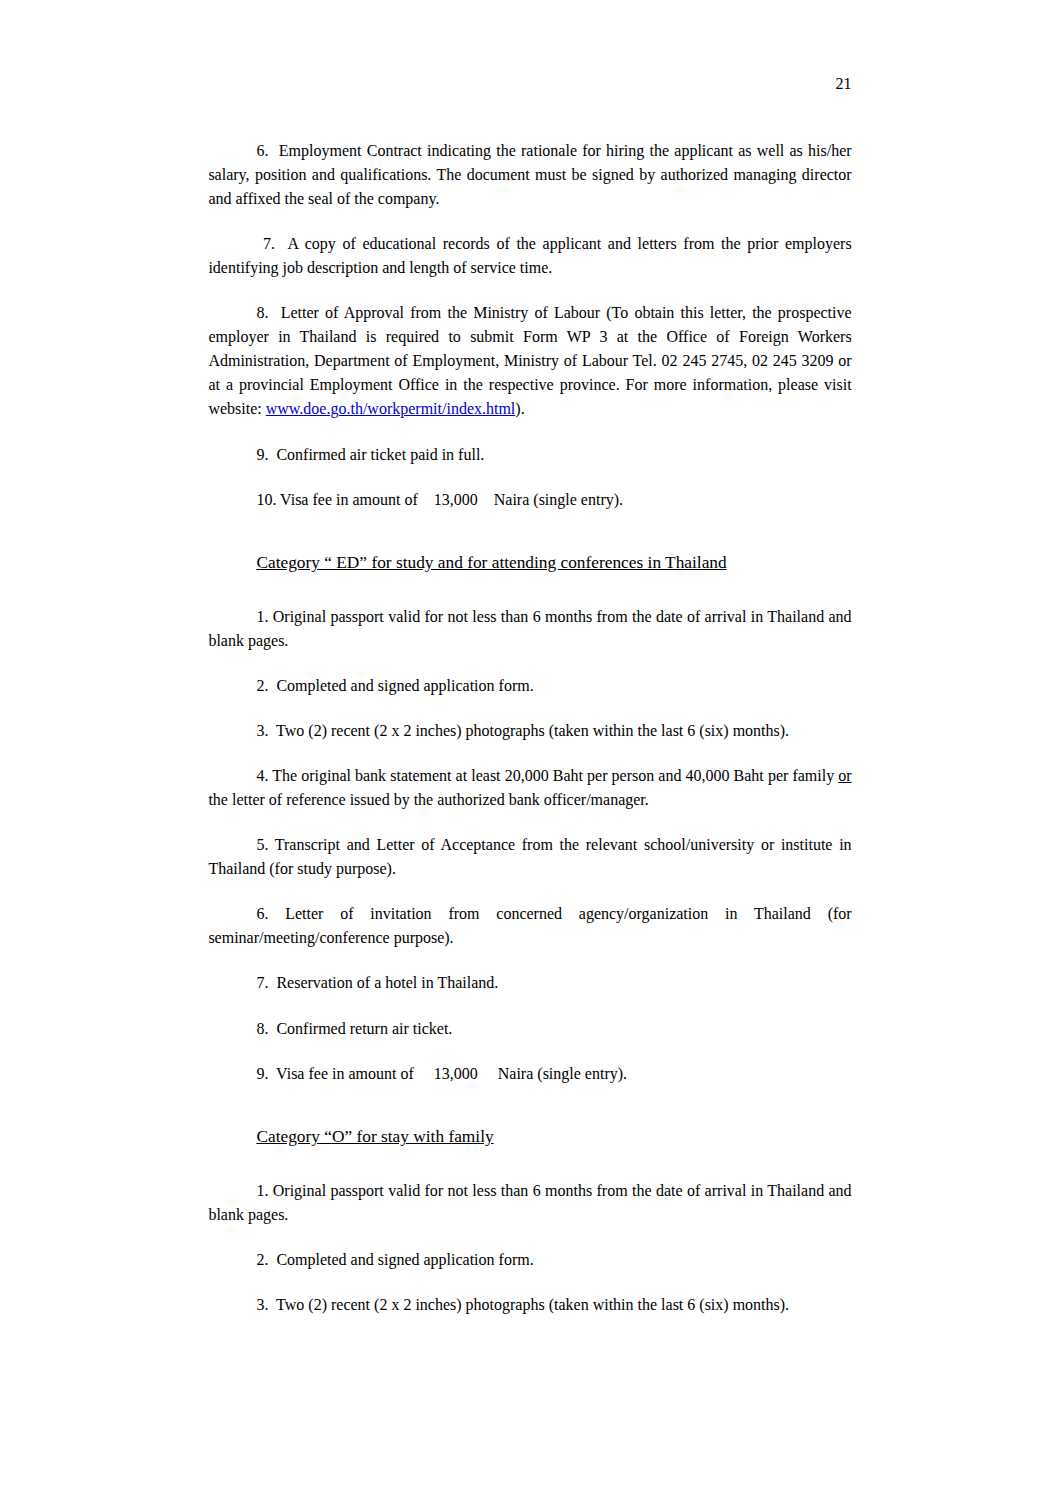21
6. Employment Contract indicating the rationale for hiring the applicant as well as his/her salary, position and qualifications. The document must be signed by authorized managing director and affixed the seal of the company.
7. A copy of educational records of the applicant and letters from the prior employers identifying job description and length of service time.
8. Letter of Approval from the Ministry of Labour (To obtain this letter, the prospective employer in Thailand is required to submit Form WP 3 at the Office of Foreign Workers Administration, Department of Employment, Ministry of Labour Tel. 02 245 2745, 02 245 3209 or at a provincial Employment Office in the respective province. For more information, please visit website: www.doe.go.th/workpermit/index.html).
9. Confirmed air ticket paid in full.
10. Visa fee in amount of 13,000 Naira (single entry).
Category “ ED” for study and for attending conferences in Thailand
1. Original passport valid for not less than 6 months from the date of arrival in Thailand and blank pages.
2. Completed and signed application form.
3. Two (2) recent (2 x 2 inches) photographs (taken within the last 6 (six) months).
4. The original bank statement at least 20,000 Baht per person and 40,000 Baht per family or the letter of reference issued by the authorized bank officer/manager.
5. Transcript and Letter of Acceptance from the relevant school/university or institute in Thailand (for study purpose).
6. Letter of invitation from concerned agency/organization in Thailand (for seminar/meeting/conference purpose).
7. Reservation of a hotel in Thailand.
8. Confirmed return air ticket.
9. Visa fee in amount of 13,000 Naira (single entry).
Category “O” for stay with family
1. Original passport valid for not less than 6 months from the date of arrival in Thailand and blank pages.
2. Completed and signed application form.
3. Two (2) recent (2 x 2 inches) photographs (taken within the last 6 (six) months).